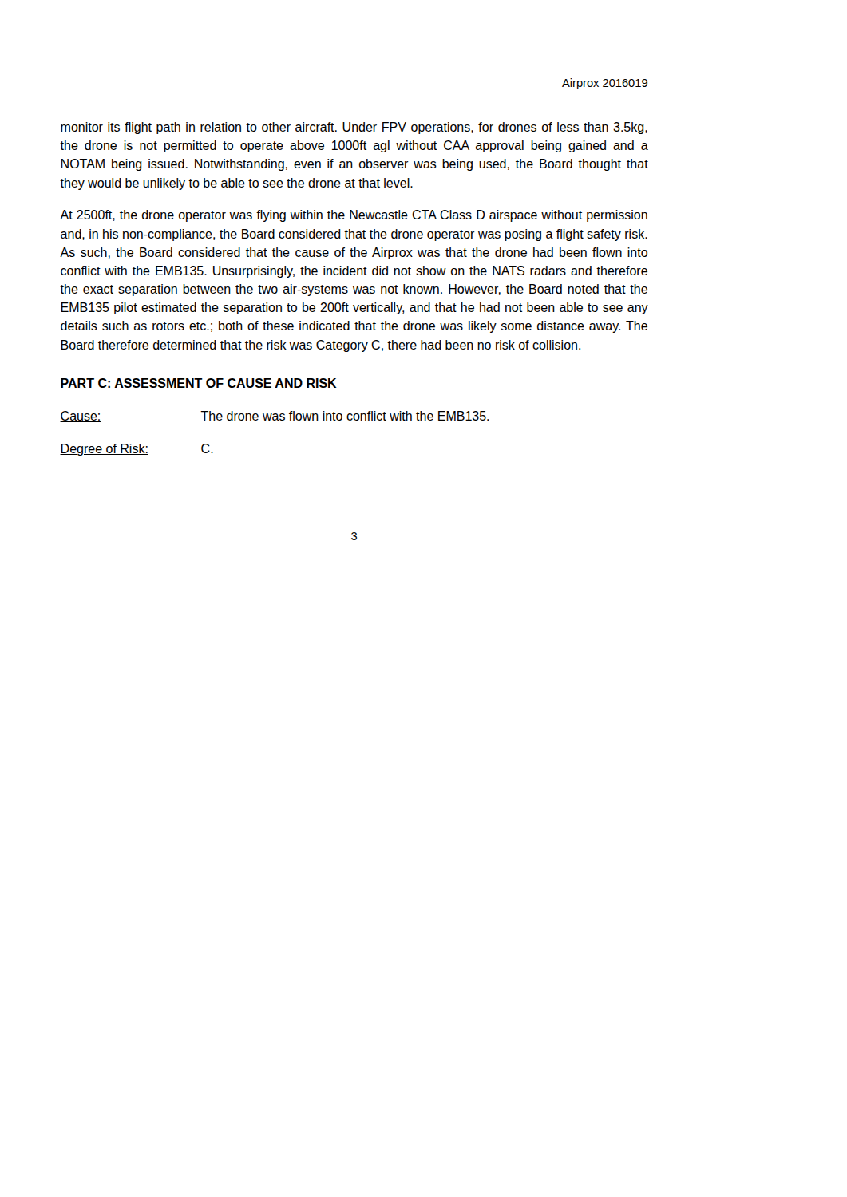Airprox 2016019
monitor its flight path in relation to other aircraft. Under FPV operations, for drones of less than 3.5kg, the drone is not permitted to operate above 1000ft agl without CAA approval being gained and a NOTAM being issued. Notwithstanding, even if an observer was being used, the Board thought that they would be unlikely to be able to see the drone at that level.
At 2500ft, the drone operator was flying within the Newcastle CTA Class D airspace without permission and, in his non-compliance, the Board considered that the drone operator was posing a flight safety risk. As such, the Board considered that the cause of the Airprox was that the drone had been flown into conflict with the EMB135. Unsurprisingly, the incident did not show on the NATS radars and therefore the exact separation between the two air-systems was not known. However, the Board noted that the EMB135 pilot estimated the separation to be 200ft vertically, and that he had not been able to see any details such as rotors etc.; both of these indicated that the drone was likely some distance away. The Board therefore determined that the risk was Category C, there had been no risk of collision.
PART C: ASSESSMENT OF CAUSE AND RISK
Cause:
The drone was flown into conflict with the EMB135.
Degree of Risk:
C.
3